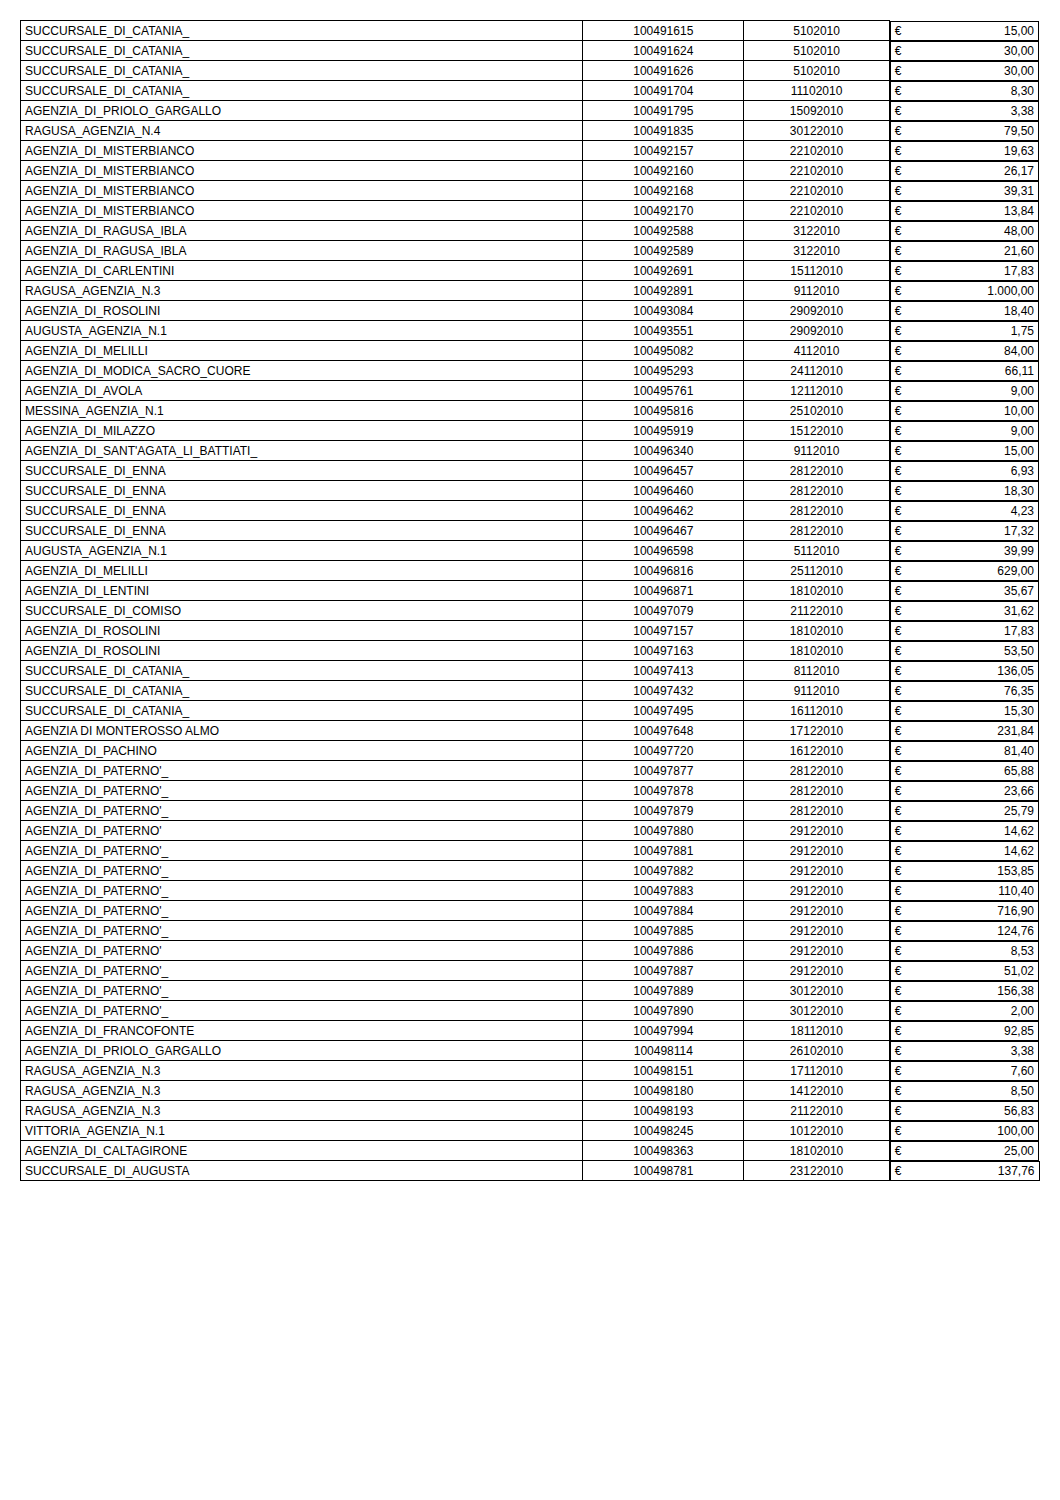| SUCCURSALE_DI_CATANIA_ | 100491615 | 5102010 | € 15,00 |
| SUCCURSALE_DI_CATANIA_ | 100491624 | 5102010 | € 30,00 |
| SUCCURSALE_DI_CATANIA_ | 100491626 | 5102010 | € 30,00 |
| SUCCURSALE_DI_CATANIA_ | 100491704 | 11102010 | € 8,30 |
| AGENZIA_DI_PRIOLO_GARGALLO | 100491795 | 15092010 | € 3,38 |
| RAGUSA_AGENZIA_N.4 | 100491835 | 30122010 | € 79,50 |
| AGENZIA_DI_MISTERBIANCO | 100492157 | 22102010 | € 19,63 |
| AGENZIA_DI_MISTERBIANCO | 100492160 | 22102010 | € 26,17 |
| AGENZIA_DI_MISTERBIANCO | 100492168 | 22102010 | € 39,31 |
| AGENZIA_DI_MISTERBIANCO | 100492170 | 22102010 | € 13,84 |
| AGENZIA_DI_RAGUSA_IBLA | 100492588 | 3122010 | € 48,00 |
| AGENZIA_DI_RAGUSA_IBLA | 100492589 | 3122010 | € 21,60 |
| AGENZIA_DI_CARLENTINI | 100492691 | 15112010 | € 17,83 |
| RAGUSA_AGENZIA_N.3 | 100492891 | 9112010 | € 1.000,00 |
| AGENZIA_DI_ROSOLINI | 100493084 | 29092010 | € 18,40 |
| AUGUSTA_AGENZIA_N.1 | 100493551 | 29092010 | € 1,75 |
| AGENZIA_DI_MELILLI | 100495082 | 4112010 | € 84,00 |
| AGENZIA_DI_MODICA_SACRO_CUORE | 100495293 | 24112010 | € 66,11 |
| AGENZIA_DI_AVOLA | 100495761 | 12112010 | € 9,00 |
| MESSINA_AGENZIA_N.1 | 100495816 | 25102010 | € 10,00 |
| AGENZIA_DI_MILAZZO | 100495919 | 15122010 | € 9,00 |
| AGENZIA_DI_SANT'AGATA_LI_BATTIATI_ | 100496340 | 9112010 | € 15,00 |
| SUCCURSALE_DI_ENNA | 100496457 | 28122010 | € 6,93 |
| SUCCURSALE_DI_ENNA | 100496460 | 28122010 | € 18,30 |
| SUCCURSALE_DI_ENNA | 100496462 | 28122010 | € 4,23 |
| SUCCURSALE_DI_ENNA | 100496467 | 28122010 | € 17,32 |
| AUGUSTA_AGENZIA_N.1 | 100496598 | 5112010 | € 39,99 |
| AGENZIA_DI_MELILLI | 100496816 | 25112010 | € 629,00 |
| AGENZIA_DI_LENTINI | 100496871 | 18102010 | € 35,67 |
| SUCCURSALE_DI_COMISO | 100497079 | 21122010 | € 31,62 |
| AGENZIA_DI_ROSOLINI | 100497157 | 18102010 | € 17,83 |
| AGENZIA_DI_ROSOLINI | 100497163 | 18102010 | € 53,50 |
| SUCCURSALE_DI_CATANIA_ | 100497413 | 8112010 | € 136,05 |
| SUCCURSALE_DI_CATANIA_ | 100497432 | 9112010 | € 76,35 |
| SUCCURSALE_DI_CATANIA_ | 100497495 | 16112010 | € 15,30 |
| AGENZIA DI MONTEROSSO ALMO | 100497648 | 17122010 | € 231,84 |
| AGENZIA_DI_PACHINO | 100497720 | 16122010 | € 81,40 |
| AGENZIA_DI_PATERNO'_ | 100497877 | 28122010 | € 65,88 |
| AGENZIA_DI_PATERNO'_ | 100497878 | 28122010 | € 23,66 |
| AGENZIA_DI_PATERNO'_ | 100497879 | 28122010 | € 25,79 |
| AGENZIA_DI_PATERNO' | 100497880 | 29122010 | € 14,62 |
| AGENZIA_DI_PATERNO'_ | 100497881 | 29122010 | € 14,62 |
| AGENZIA_DI_PATERNO'_ | 100497882 | 29122010 | € 153,85 |
| AGENZIA_DI_PATERNO'_ | 100497883 | 29122010 | € 110,40 |
| AGENZIA_DI_PATERNO'_ | 100497884 | 29122010 | € 716,90 |
| AGENZIA_DI_PATERNO'_ | 100497885 | 29122010 | € 124,76 |
| AGENZIA_DI_PATERNO' | 100497886 | 29122010 | € 8,53 |
| AGENZIA_DI_PATERNO'_ | 100497887 | 29122010 | € 51,02 |
| AGENZIA_DI_PATERNO'_ | 100497889 | 30122010 | € 156,38 |
| AGENZIA_DI_PATERNO'_ | 100497890 | 30122010 | € 2,00 |
| AGENZIA_DI_FRANCOFONTE | 100497994 | 18112010 | € 92,85 |
| AGENZIA_DI_PRIOLO_GARGALLO | 100498114 | 26102010 | € 3,38 |
| RAGUSA_AGENZIA_N.3 | 100498151 | 17112010 | € 7,60 |
| RAGUSA_AGENZIA_N.3 | 100498180 | 14122010 | € 8,50 |
| RAGUSA_AGENZIA_N.3 | 100498193 | 21122010 | € 56,83 |
| VITTORIA_AGENZIA_N.1 | 100498245 | 10122010 | € 100,00 |
| AGENZIA_DI_CALTAGIRONE | 100498363 | 18102010 | € 25,00 |
| SUCCURSALE_DI_AUGUSTA | 100498781 | 23122010 | € 137,76 |